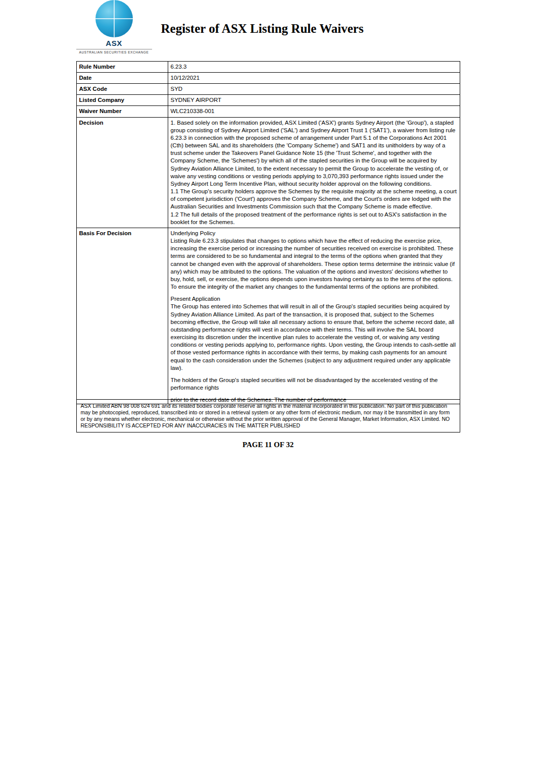ASX
AUSTRALIAN SECURITIES EXCHANGE
Register of ASX Listing Rule Waivers
| Rule Number | 6.23.3 |
| Date | 10/12/2021 |
| ASX Code | SYD |
| Listed Company | SYDNEY AIRPORT |
| Waiver Number | WLC210338-001 |
| Decision | 1. Based solely on the information provided, ASX Limited ('ASX') grants Sydney Airport (the 'Group'), a stapled group consisting of Sydney Airport Limited ('SAL') and Sydney Airport Trust 1 ('SAT1'), a waiver from listing rule 6.23.3 in connection with the proposed scheme of arrangement under Part 5.1 of the Corporations Act 2001 (Cth) between SAL and its shareholders (the 'Company Scheme') and SAT1 and its unitholders by way of a trust scheme under the Takeovers Panel Guidance Note 15 (the 'Trust Scheme', and together with the Company Scheme, the 'Schemes') by which all of the stapled securities in the Group will be acquired by Sydney Aviation Alliance Limited, to the extent necessary to permit the Group to accelerate the vesting of, or waive any vesting conditions or vesting periods applying to 3,070,393 performance rights issued under the Sydney Airport Long Term Incentive Plan, without security holder approval on the following conditions. 1.1 The Group's security holders approve the Schemes by the requisite majority at the scheme meeting, a court of competent jurisdiction ('Court') approves the Company Scheme, and the Court's orders are lodged with the Australian Securities and Investments Commission such that the Company Scheme is made effective. 1.2 The full details of the proposed treatment of the performance rights is set out to ASX's satisfaction in the booklet for the Schemes. |
| Basis For Decision | Underlying Policy Listing Rule 6.23.3 stipulates that changes to options which have the effect of reducing the exercise price, increasing the exercise period or increasing the number of securities received on exercise is prohibited. These terms are considered to be so fundamental and integral to the terms of the options when granted that they cannot be changed even with the approval of shareholders. These option terms determine the intrinsic value (if any) which may be attributed to the options. The valuation of the options and investors' decisions whether to buy, hold, sell, or exercise, the options depends upon investors having certainty as to the terms of the options. To ensure the integrity of the market any changes to the fundamental terms of the options are prohibited. Present Application The Group has entered into Schemes that will result in all of the Group's stapled securities being acquired by Sydney Aviation Alliance Limited. As part of the transaction, it is proposed that, subject to the Schemes becoming effective, the Group will take all necessary actions to ensure that, before the scheme record date, all outstanding performance rights will vest in accordance with their terms. This will involve the SAL board exercising its discretion under the incentive plan rules to accelerate the vesting of, or waiving any vesting conditions or vesting periods applying to, performance rights. Upon vesting, the Group intends to cash-settle all of those vested performance rights in accordance with their terms, by making cash payments for an amount equal to the cash consideration under the Schemes (subject to any adjustment required under any applicable law). The holders of the Group's stapled securities will not be disadvantaged by the accelerated vesting of the performance rights prior to the record date of the Schemes. The number of performance |
ASX Limited ABN 98 008 624 691 and its related bodies corporate reserve all rights in the material incorporated in this publication. No part of this publication may be photocopied, reproduced, transcribed into or stored in a retrieval system or any other form of electronic medium, nor may it be transmitted in any form or by any means whether electronic, mechanical or otherwise without the prior written approval of the General Manager, Market Information, ASX Limited. NO RESPONSIBILITY IS ACCEPTED FOR ANY INACCURACIES IN THE MATTER PUBLISHED
PAGE 11 OF 32